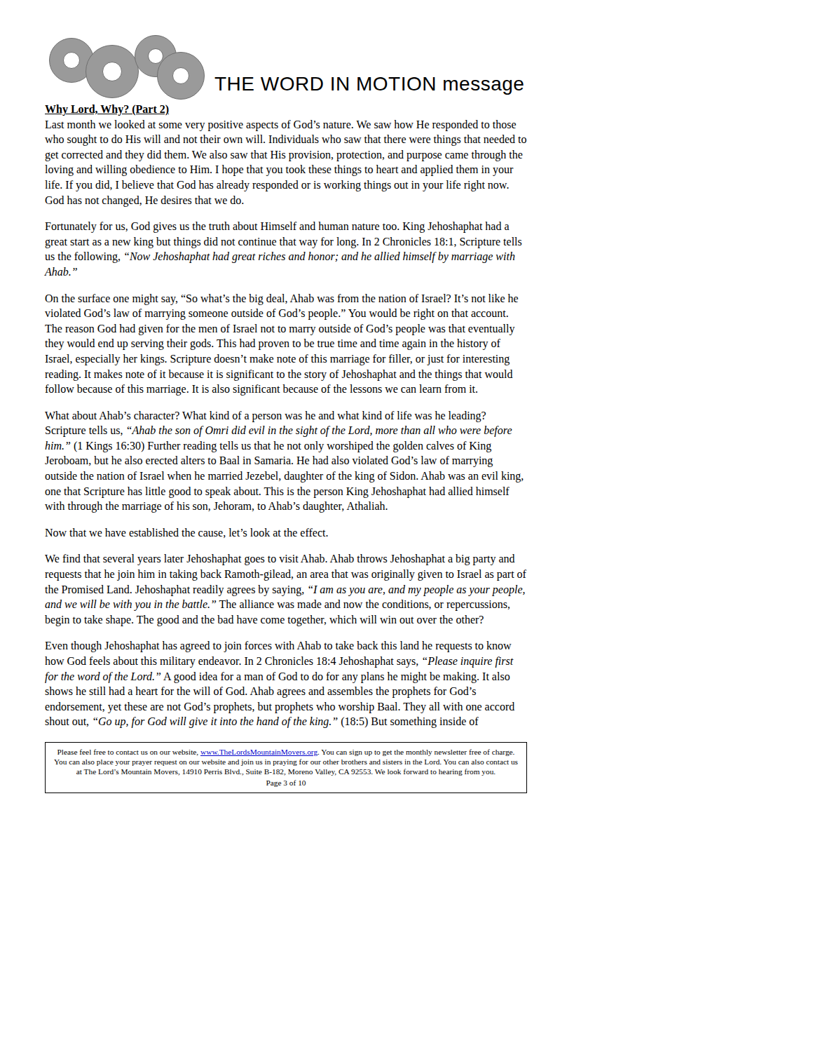THE WORD IN MOTION message
Why Lord, Why? (Part 2)
Last month we looked at some very positive aspects of God’s nature. We saw how He responded to those who sought to do His will and not their own will. Individuals who saw that there were things that needed to get corrected and they did them. We also saw that His provision, protection, and purpose came through the loving and willing obedience to Him. I hope that you took these things to heart and applied them in your life. If you did, I believe that God has already responded or is working things out in your life right now. God has not changed, He desires that we do.
Fortunately for us, God gives us the truth about Himself and human nature too. King Jehoshaphat had a great start as a new king but things did not continue that way for long. In 2 Chronicles 18:1, Scripture tells us the following, “Now Jehoshaphat had great riches and honor; and he allied himself by marriage with Ahab.”
On the surface one might say, “So what’s the big deal, Ahab was from the nation of Israel? It’s not like he violated God’s law of marrying someone outside of God’s people.” You would be right on that account. The reason God had given for the men of Israel not to marry outside of God’s people was that eventually they would end up serving their gods. This had proven to be true time and time again in the history of Israel, especially her kings. Scripture doesn’t make note of this marriage for filler, or just for interesting reading. It makes note of it because it is significant to the story of Jehoshaphat and the things that would follow because of this marriage. It is also significant because of the lessons we can learn from it.
What about Ahab’s character? What kind of a person was he and what kind of life was he leading? Scripture tells us, “Ahab the son of Omri did evil in the sight of the Lord, more than all who were before him.” (1 Kings 16:30) Further reading tells us that he not only worshiped the golden calves of King Jeroboam, but he also erected alters to Baal in Samaria. He had also violated God’s law of marrying outside the nation of Israel when he married Jezebel, daughter of the king of Sidon. Ahab was an evil king, one that Scripture has little good to speak about. This is the person King Jehoshaphat had allied himself with through the marriage of his son, Jehoram, to Ahab’s daughter, Athaliah.
Now that we have established the cause, let’s look at the effect.
We find that several years later Jehoshaphat goes to visit Ahab. Ahab throws Jehoshaphat a big party and requests that he join him in taking back Ramoth-gilead, an area that was originally given to Israel as part of the Promised Land. Jehoshaphat readily agrees by saying, “I am as you are, and my people as your people, and we will be with you in the battle.” The alliance was made and now the conditions, or repercussions, begin to take shape. The good and the bad have come together, which will win out over the other?
Even though Jehoshaphat has agreed to join forces with Ahab to take back this land he requests to know how God feels about this military endeavor. In 2 Chronicles 18:4 Jehoshaphat says, “Please inquire first for the word of the Lord.” A good idea for a man of God to do for any plans he might be making. It also shows he still had a heart for the will of God. Ahab agrees and assembles the prophets for God’s endorsement, yet these are not God’s prophets, but prophets who worship Baal. They all with one accord shout out, “Go up, for God will give it into the hand of the king.” (18:5) But something inside of
Please feel free to contact us on our website, www.TheLordsMountainMovers.org. You can sign up to get the monthly newsletter free of charge. You can also place your prayer request on our website and join us in praying for our other brothers and sisters in the Lord. You can also contact us at The Lord’s Mountain Movers, 14910 Perris Blvd., Suite B-182, Moreno Valley, CA 92553. We look forward to hearing from you.
Page 3 of 10